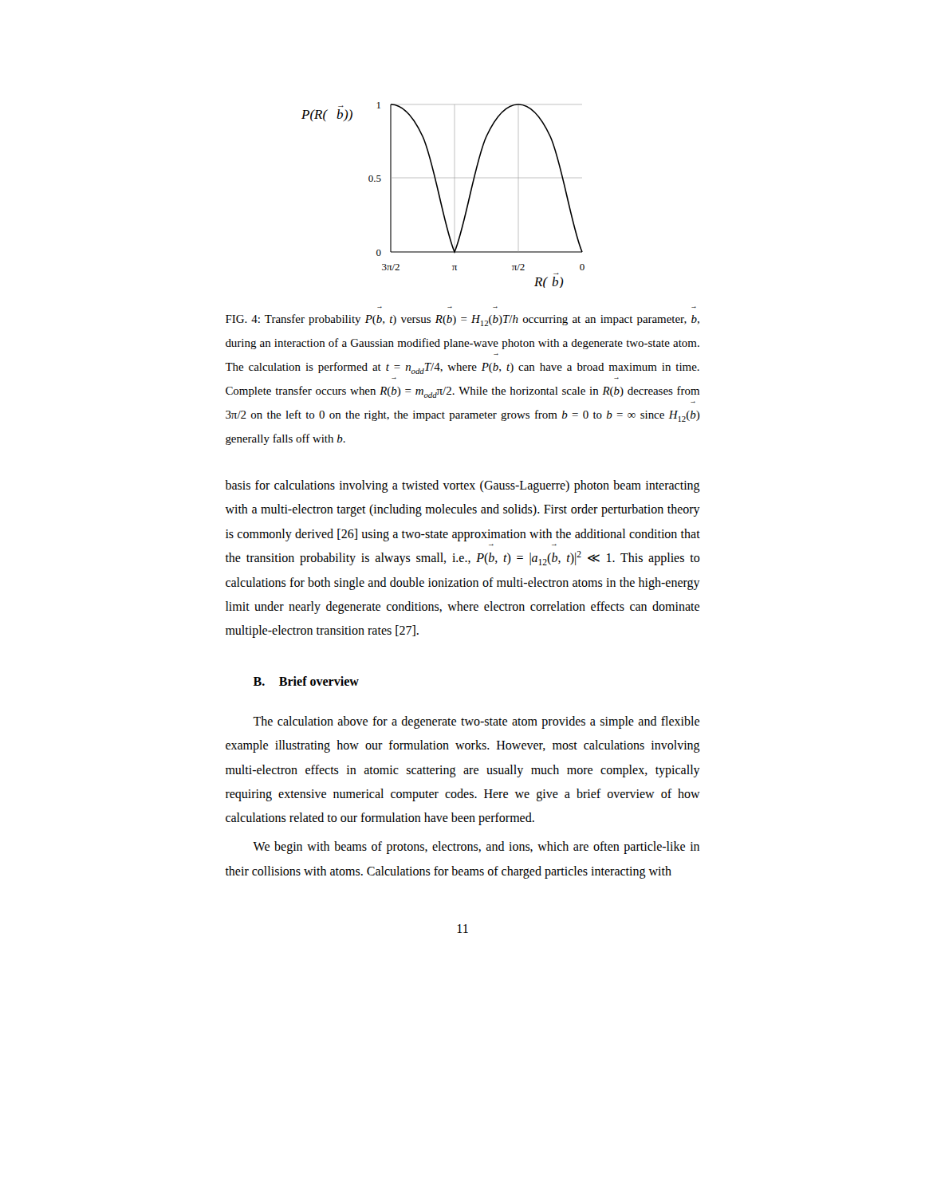P(R( b → )) 1 0.5 0 3π/2 π π/2 0 R( b → )
FIG. 4: Transfer probability P(b, t) versus R(b) = H12(b)T/h occurring at an impact parameter, b, during an interaction of a Gaussian modified plane-wave photon with a degenerate two-state atom. The calculation is performed at t = noddT/4, where P(b, t) can have a broad maximum in time. Complete transfer occurs when R(b) = moddπ/2. While the horizontal scale in R(b) decreases from 3π/2 on the left to 0 on the right, the impact parameter grows from b = 0 to b = ∞ since H12(b) generally falls off with b.
basis for calculations involving a twisted vortex (Gauss-Laguerre) photon beam interacting with a multi-electron target (including molecules and solids). First order perturbation theory is commonly derived [26] using a two-state approximation with the additional condition that the transition probability is always small, i.e., P(b, t) = |a12(b, t)|2 ≪ 1. This applies to calculations for both single and double ionization of multi-electron atoms in the high-energy limit under nearly degenerate conditions, where electron correlation effects can dominate multiple-electron transition rates [27].
B. Brief overview
The calculation above for a degenerate two-state atom provides a simple and flexible example illustrating how our formulation works. However, most calculations involving multi-electron effects in atomic scattering are usually much more complex, typically requiring extensive numerical computer codes. Here we give a brief overview of how calculations related to our formulation have been performed.
We begin with beams of protons, electrons, and ions, which are often particle-like in their collisions with atoms. Calculations for beams of charged particles interacting with
11